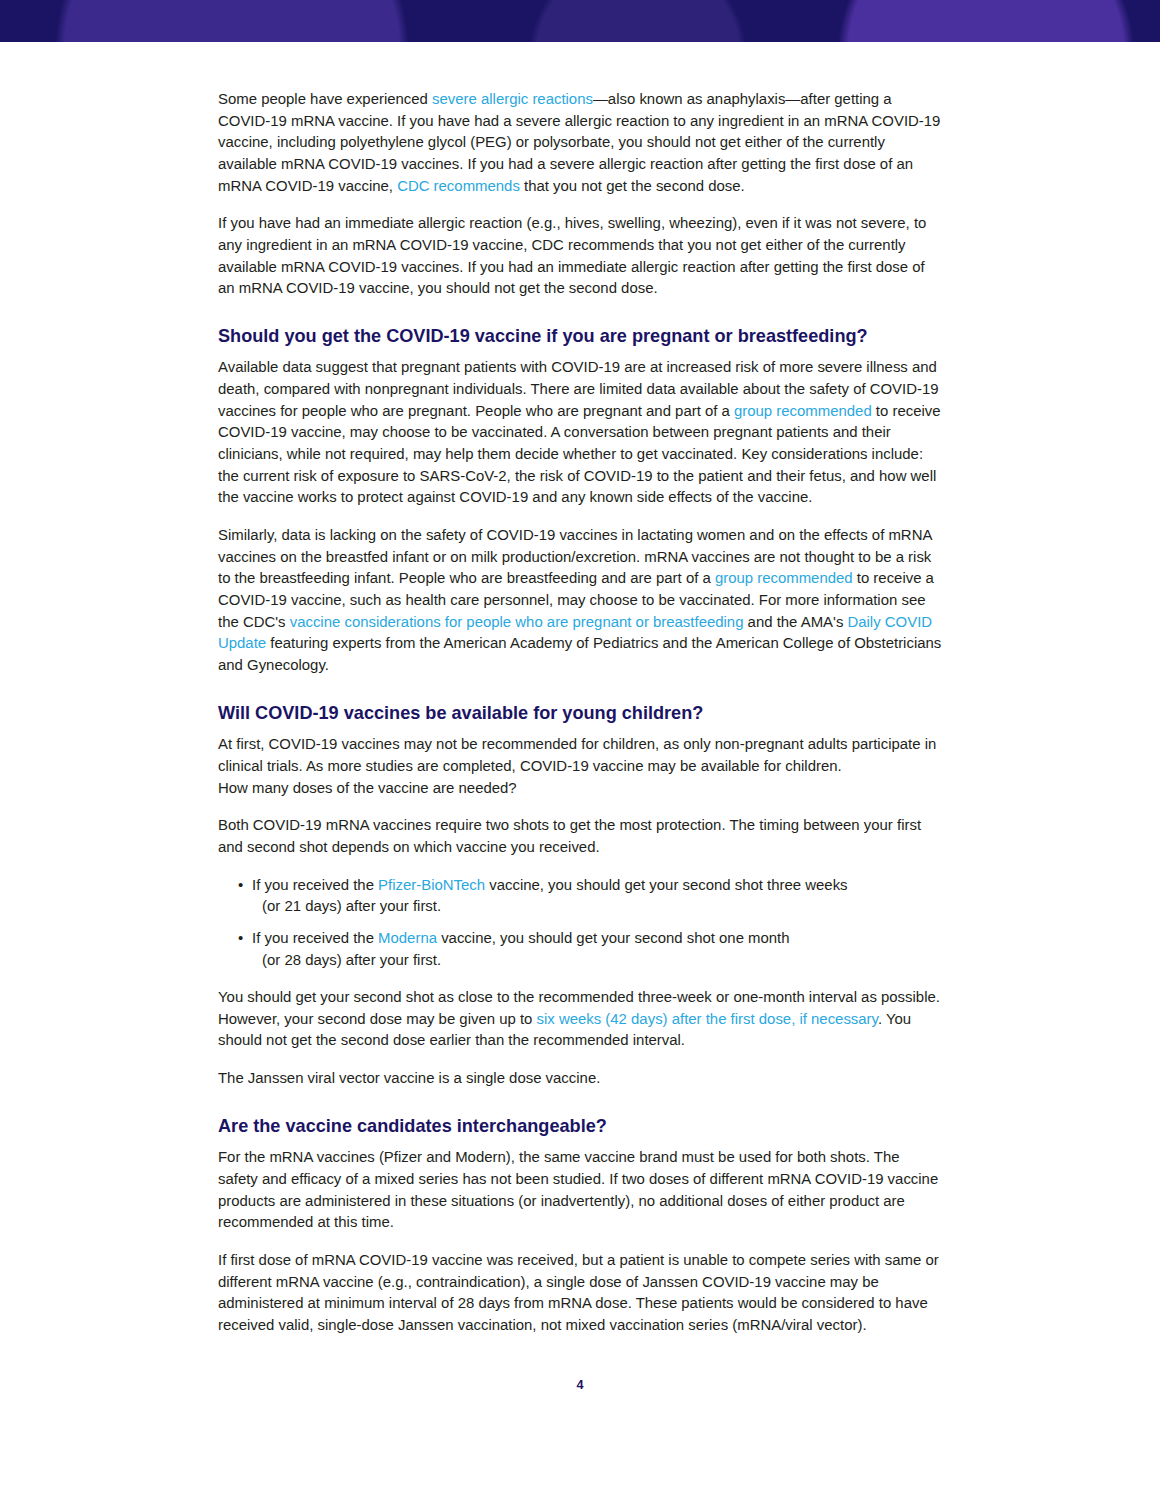Some people have experienced severe allergic reactions—also known as anaphylaxis—after getting a COVID-19 mRNA vaccine. If you have had a severe allergic reaction to any ingredient in an mRNA COVID-19 vaccine, including polyethylene glycol (PEG) or polysorbate, you should not get either of the currently available mRNA COVID-19 vaccines. If you had a severe allergic reaction after getting the first dose of an mRNA COVID-19 vaccine, CDC recommends that you not get the second dose.
If you have had an immediate allergic reaction (e.g., hives, swelling, wheezing), even if it was not severe, to any ingredient in an mRNA COVID-19 vaccine, CDC recommends that you not get either of the currently available mRNA COVID-19 vaccines. If you had an immediate allergic reaction after getting the first dose of an mRNA COVID-19 vaccine, you should not get the second dose.
Should you get the COVID-19 vaccine if you are pregnant or breastfeeding?
Available data suggest that pregnant patients with COVID-19 are at increased risk of more severe illness and death, compared with nonpregnant individuals. There are limited data available about the safety of COVID-19 vaccines for people who are pregnant. People who are pregnant and part of a group recommended to receive COVID-19 vaccine, may choose to be vaccinated. A conversation between pregnant patients and their clinicians, while not required, may help them decide whether to get vaccinated. Key considerations include: the current risk of exposure to SARS-CoV-2, the risk of COVID-19 to the patient and their fetus, and how well the vaccine works to protect against COVID-19 and any known side effects of the vaccine.
Similarly, data is lacking on the safety of COVID-19 vaccines in lactating women and on the effects of mRNA vaccines on the breastfed infant or on milk production/excretion. mRNA vaccines are not thought to be a risk to the breastfeeding infant. People who are breastfeeding and are part of a group recommended to receive a COVID-19 vaccine, such as health care personnel, may choose to be vaccinated. For more information see the CDC's vaccine considerations for people who are pregnant or breastfeeding and the AMA's Daily COVID Update featuring experts from the American Academy of Pediatrics and the American College of Obstetricians and Gynecology.
Will COVID-19 vaccines be available for young children?
At first, COVID-19 vaccines may not be recommended for children, as only non-pregnant adults participate in clinical trials. As more studies are completed, COVID-19 vaccine may be available for children.
How many doses of the vaccine are needed?
Both COVID-19 mRNA vaccines require two shots to get the most protection. The timing between your first and second shot depends on which vaccine you received.
If you received the Pfizer-BioNTech vaccine, you should get your second shot three weeks(or 21 days) after your first.
If you received the Moderna vaccine, you should get your second shot one month(or 28 days) after your first.
You should get your second shot as close to the recommended three-week or one-month interval as possible. However, your second dose may be given up to six weeks (42 days) after the first dose, if necessary. You should not get the second dose earlier than the recommended interval.
The Janssen viral vector vaccine is a single dose vaccine.
Are the vaccine candidates interchangeable?
For the mRNA vaccines (Pfizer and Modern), the same vaccine brand must be used for both shots. The safety and efficacy of a mixed series has not been studied. If two doses of different mRNA COVID-19 vaccine products are administered in these situations (or inadvertently), no additional doses of either product are recommended at this time.
If first dose of mRNA COVID-19 vaccine was received, but a patient is unable to compete series with same or different mRNA vaccine (e.g., contraindication), a single dose of Janssen COVID-19 vaccine may be administered at minimum interval of 28 days from mRNA dose. These patients would be considered to have received valid, single-dose Janssen vaccination, not mixed vaccination series (mRNA/viral vector).
4